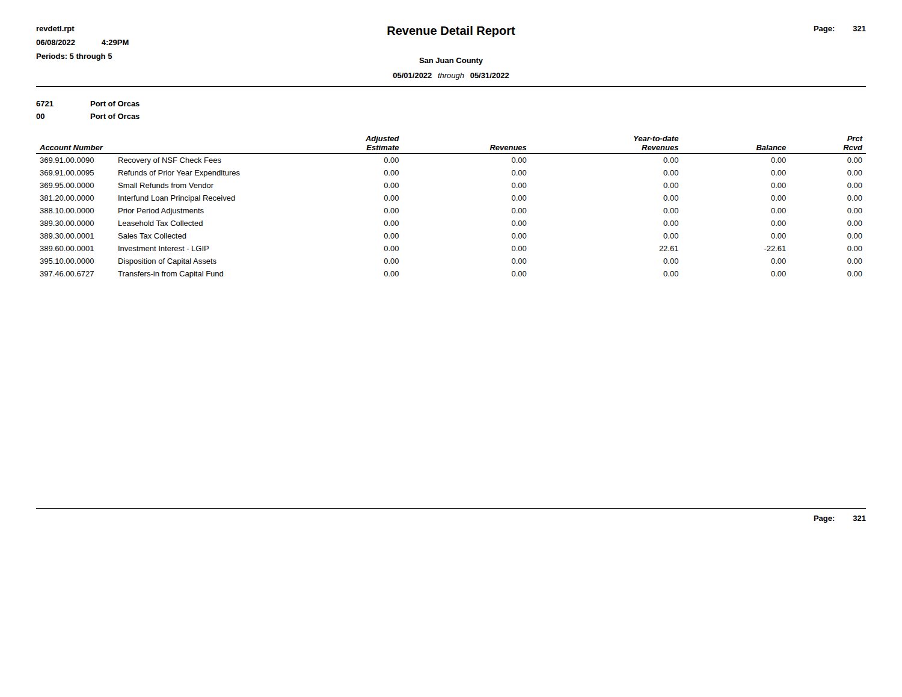revdetl.rpt
06/08/2022 4:29PM
Periods: 5 through 5
Revenue Detail Report
San Juan County
05/01/2022 through 05/31/2022
Page: 321
6721 Port of Orcas
00 Port of Orcas
| Account Number | Adjusted Estimate | Revenues | Year-to-date Revenues | Balance | Prct Rcvd |
| --- | --- | --- | --- | --- | --- |
| 369.91.00.0090 Recovery of NSF Check Fees | 0.00 | 0.00 | 0.00 | 0.00 | 0.00 |
| 369.91.00.0095 Refunds of Prior Year Expenditures | 0.00 | 0.00 | 0.00 | 0.00 | 0.00 |
| 369.95.00.0000 Small Refunds from Vendor | 0.00 | 0.00 | 0.00 | 0.00 | 0.00 |
| 381.20.00.0000 Interfund Loan Principal Received | 0.00 | 0.00 | 0.00 | 0.00 | 0.00 |
| 388.10.00.0000 Prior Period Adjustments | 0.00 | 0.00 | 0.00 | 0.00 | 0.00 |
| 389.30.00.0000 Leasehold Tax Collected | 0.00 | 0.00 | 0.00 | 0.00 | 0.00 |
| 389.30.00.0001 Sales Tax Collected | 0.00 | 0.00 | 0.00 | 0.00 | 0.00 |
| 389.60.00.0001 Investment Interest - LGIP | 0.00 | 0.00 | 22.61 | -22.61 | 0.00 |
| 395.10.00.0000 Disposition of Capital Assets | 0.00 | 0.00 | 0.00 | 0.00 | 0.00 |
| 397.46.00.6727 Transfers-in from Capital Fund | 0.00 | 0.00 | 0.00 | 0.00 | 0.00 |
Page:321